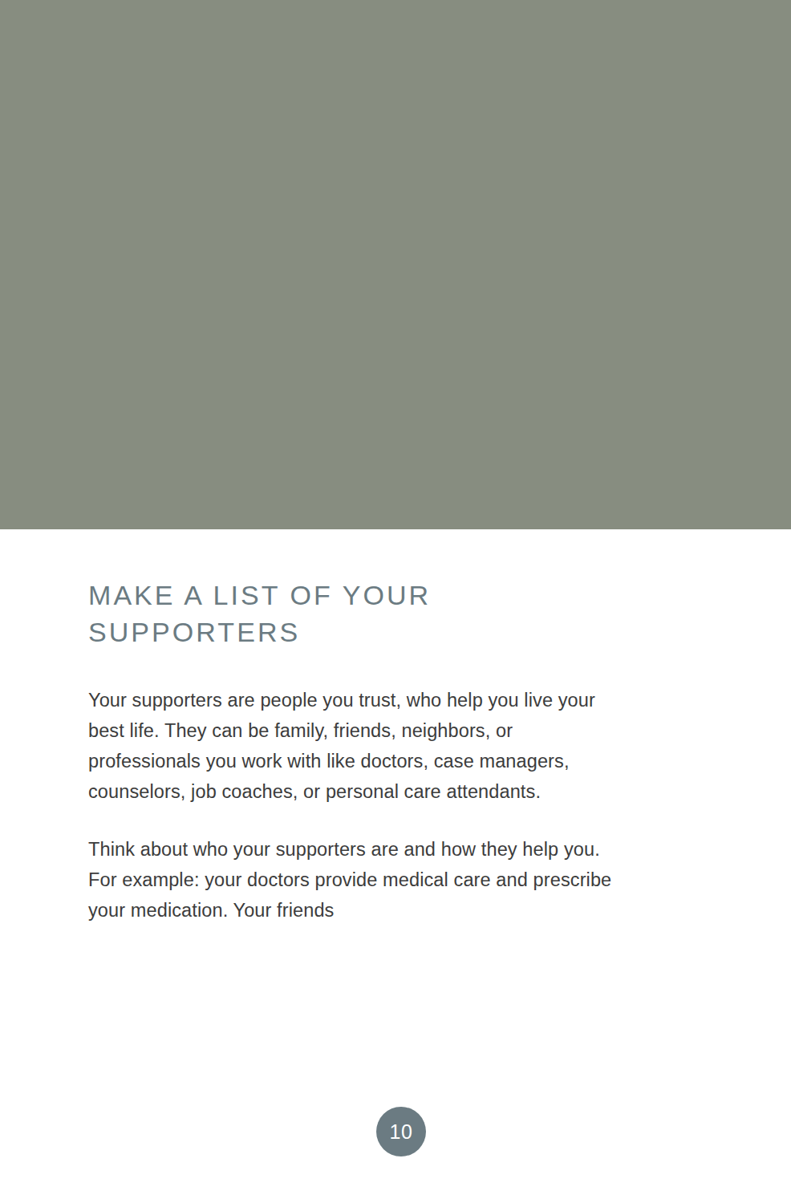Make a List of Your Supporters
Your supporters are people you trust, who help you live your best life. They can be family, friends, neighbors, or professionals you work with like doctors, case managers, counselors, job coaches, or personal care attendants.
Think about who your supporters are and how they help you. For example: your doctors provide medical care and prescribe your medication. Your friends
10